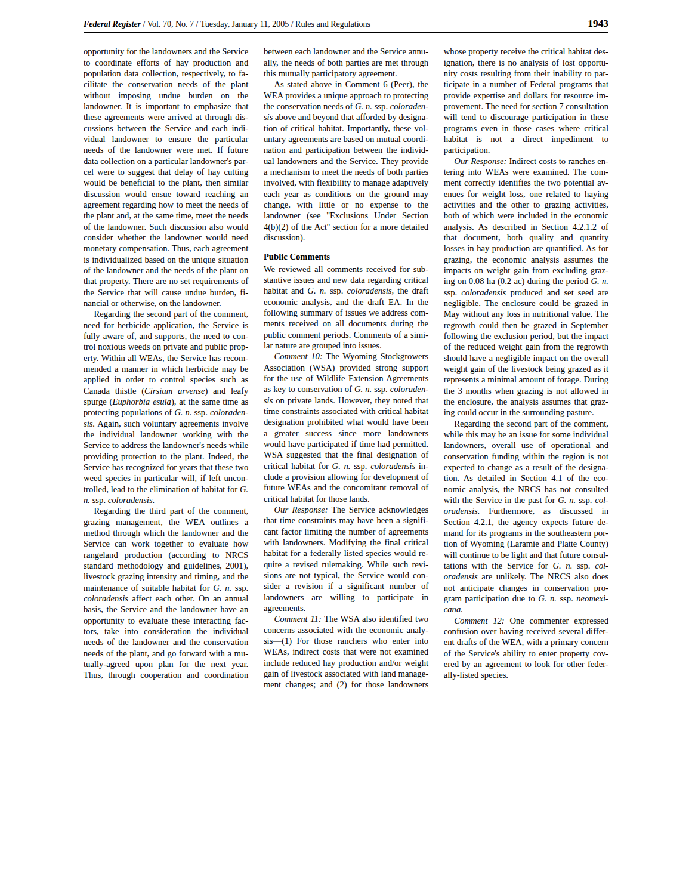Federal Register / Vol. 70, No. 7 / Tuesday, January 11, 2005 / Rules and Regulations
1943
opportunity for the landowners and the Service to coordinate efforts of hay production and population data collection, respectively, to facilitate the conservation needs of the plant without imposing undue burden on the landowner. It is important to emphasize that these agreements were arrived at through discussions between the Service and each individual landowner to ensure the particular needs of the landowner were met. If future data collection on a particular landowner's parcel were to suggest that delay of hay cutting would be beneficial to the plant, then similar discussion would ensue toward reaching an agreement regarding how to meet the needs of the plant and, at the same time, meet the needs of the landowner. Such discussion also would consider whether the landowner would need monetary compensation. Thus, each agreement is individualized based on the unique situation of the landowner and the needs of the plant on that property. There are no set requirements of the Service that will cause undue burden, financial or otherwise, on the landowner.
Regarding the second part of the comment, need for herbicide application, the Service is fully aware of, and supports, the need to control noxious weeds on private and public property. Within all WEAs, the Service has recommended a manner in which herbicide may be applied in order to control species such as Canada thistle (Cirsium arvense) and leafy spurge (Euphorbia esula), at the same time as protecting populations of G. n. ssp. coloradensis. Again, such voluntary agreements involve the individual landowner working with the Service to address the landowner's needs while providing protection to the plant. Indeed, the Service has recognized for years that these two weed species in particular will, if left uncontrolled, lead to the elimination of habitat for G. n. ssp. coloradensis.
Regarding the third part of the comment, grazing management, the WEA outlines a method through which the landowner and the Service can work together to evaluate how rangeland production (according to NRCS standard methodology and guidelines, 2001), livestock grazing intensity and timing, and the maintenance of suitable habitat for G. n. ssp. coloradensis affect each other. On an annual basis, the Service and the landowner have an opportunity to evaluate these interacting factors, take into consideration the individual needs of the landowner and the conservation needs of the plant, and go forward with a mutually-agreed upon plan for the next year. Thus, through cooperation and coordination between each landowner and the Service annually, the needs of both parties are met through this mutually participatory agreement.
As stated above in Comment 6 (Peer), the WEA provides a unique approach to protecting the conservation needs of G. n. ssp. coloradensis above and beyond that afforded by designation of critical habitat. Importantly, these voluntary agreements are based on mutual coordination and participation between the individual landowners and the Service. They provide a mechanism to meet the needs of both parties involved, with flexibility to manage adaptively each year as conditions on the ground may change, with little or no expense to the landowner (see ''Exclusions Under Section 4(b)(2) of the Act'' section for a more detailed discussion).
Public Comments
We reviewed all comments received for substantive issues and new data regarding critical habitat and G. n. ssp. coloradensis, the draft economic analysis, and the draft EA. In the following summary of issues we address comments received on all documents during the public comment periods. Comments of a similar nature are grouped into issues.
Comment 10: The Wyoming Stockgrowers Association (WSA) provided strong support for the use of Wildlife Extension Agreements as key to conservation of G. n. ssp. coloradensis on private lands. However, they noted that time constraints associated with critical habitat designation prohibited what would have been a greater success since more landowners would have participated if time had permitted. WSA suggested that the final designation of critical habitat for G. n. ssp. coloradensis include a provision allowing for development of future WEAs and the concomitant removal of critical habitat for those lands.
Our Response: The Service acknowledges that time constraints may have been a significant factor limiting the number of agreements with landowners. Modifying the final critical habitat for a federally listed species would require a revised rulemaking. While such revisions are not typical, the Service would consider a revision if a significant number of landowners are willing to participate in agreements.
Comment 11: The WSA also identified two concerns associated with the economic analysis—(1) For those ranchers who enter into WEAs, indirect costs that were not examined include reduced hay production and/or weight gain of livestock associated with land management changes; and (2) for those landowners whose property receive the critical habitat designation, there is no analysis of lost opportunity costs resulting from their inability to participate in a number of Federal programs that provide expertise and dollars for resource improvement. The need for section 7 consultation will tend to discourage participation in these programs even in those cases where critical habitat is not a direct impediment to participation.
Our Response: Indirect costs to ranches entering into WEAs were examined. The comment correctly identifies the two potential avenues for weight loss, one related to haying activities and the other to grazing activities, both of which were included in the economic analysis. As described in Section 4.2.1.2 of that document, both quality and quantity losses in hay production are quantified. As for grazing, the economic analysis assumes the impacts on weight gain from excluding grazing on 0.08 ha (0.2 ac) during the period G. n. ssp. coloradensis produced and set seed are negligible. The enclosure could be grazed in May without any loss in nutritional value. The regrowth could then be grazed in September following the exclusion period, but the impact of the reduced weight gain from the regrowth should have a negligible impact on the overall weight gain of the livestock being grazed as it represents a minimal amount of forage. During the 3 months when grazing is not allowed in the enclosure, the analysis assumes that grazing could occur in the surrounding pasture.
Regarding the second part of the comment, while this may be an issue for some individual landowners, overall use of operational and conservation funding within the region is not expected to change as a result of the designation. As detailed in Section 4.1 of the economic analysis, the NRCS has not consulted with the Service in the past for G. n. ssp. coloradensis. Furthermore, as discussed in Section 4.2.1, the agency expects future demand for its programs in the southeastern portion of Wyoming (Laramie and Platte County) will continue to be light and that future consultations with the Service for G. n. ssp. coloradensis are unlikely. The NRCS also does not anticipate changes in conservation program participation due to G. n. ssp. neomexicana.
Comment 12: One commenter expressed confusion over having received several different drafts of the WEA, with a primary concern of the Service's ability to enter property covered by an agreement to look for other federally-listed species.